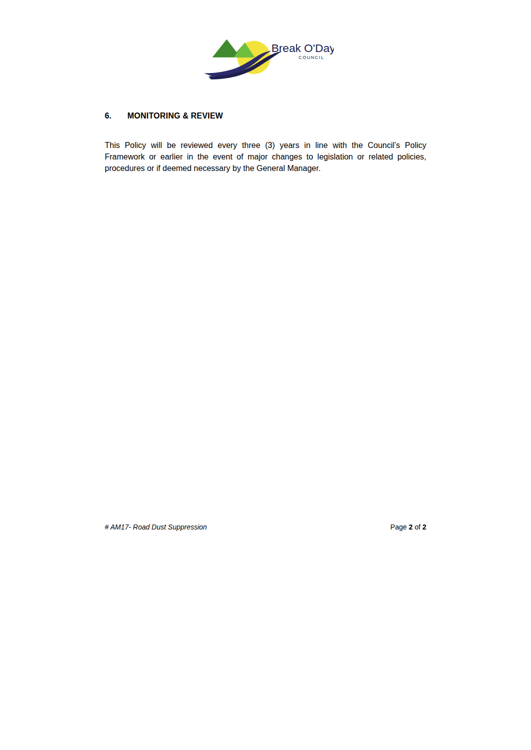Break O'Day Council Break O'Day COUNCIL
6. MONITORING & REVIEW
This Policy will be reviewed every three (3) years in line with the Council’s Policy Framework or earlier in the event of major changes to legislation or related policies, procedures or if deemed necessary by the General Manager.
# AM17- Road Dust Suppression
Page 2 of 2